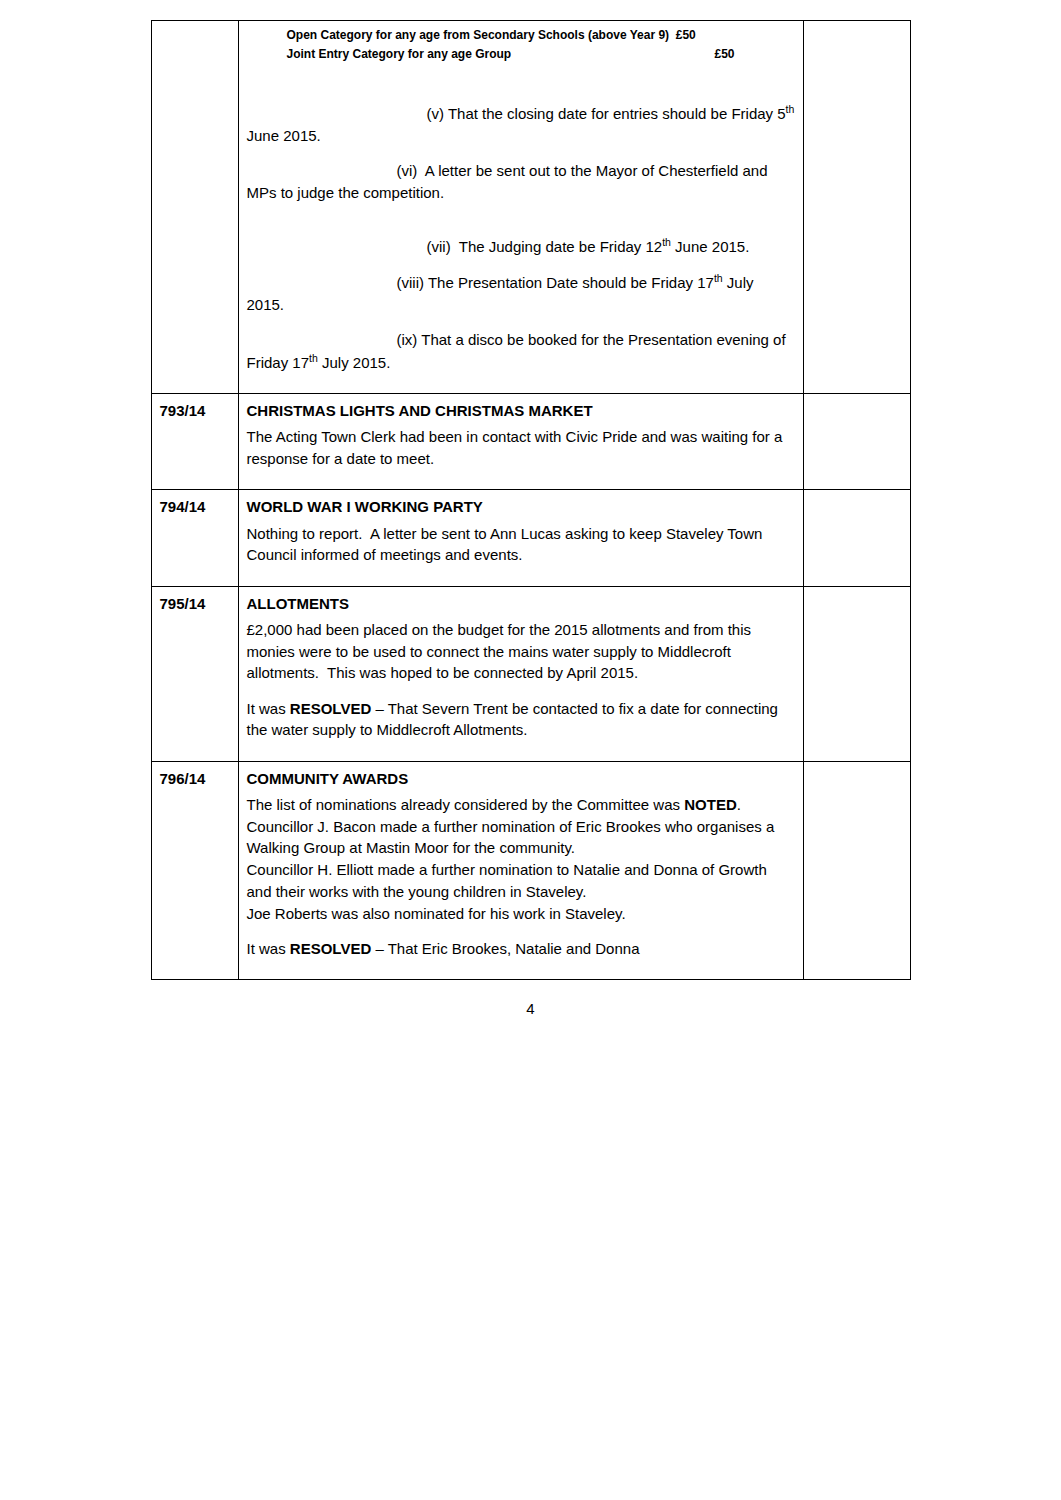| | Open Category for any age from Secondary Schools (above Year 9) £50 Joint Entry Category for any age Group £50 (v) That the closing date for entries should be Friday 5 th June 2015. (vi) A letter be sent out to the Mayor of Chesterfield and MPs to judge the competition. (vii) The Judging date be Friday 12 th June 2015. (viii) The Presentation Date should be Friday 17 th July 2015. (ix) That a disco be booked for the Presentation evening of Friday 17 th July 2015. | |
| 793/14 | Christmas Lights and Christmas Market The Acting Town Clerk had been in contact with Civic Pride and was waiting for a response for a date to meet. | |
| 794/14 | World War I Working Party Nothing to report. A letter be sent to Ann Lucas asking to keep Staveley Town Council informed of meetings and events. | |
| 795/14 | Allotments £2,000 had been placed on the budget for the 2015 allotments and from this monies were to be used to connect the mains water supply to Middlecroft allotments. This was hoped to be connected by April 2015. It was RESOLVED – That Severn Trent be contacted to fix a date for connecting the water supply to Middlecroft Allotments. | |
| 796/14 | Community Awards The list of nominations already considered by the Committee was NOTED . Councillor J. Bacon made a further nomination of Eric Brookes who organises a Walking Group at Mastin Moor for the community. Councillor H. Elliott made a further nomination to Natalie and Donna of Growth and their works with the young children in Staveley. Joe Roberts was also nominated for his work in Staveley. It was RESOLVED – That Eric Brookes, Natalie and Donna | |
4